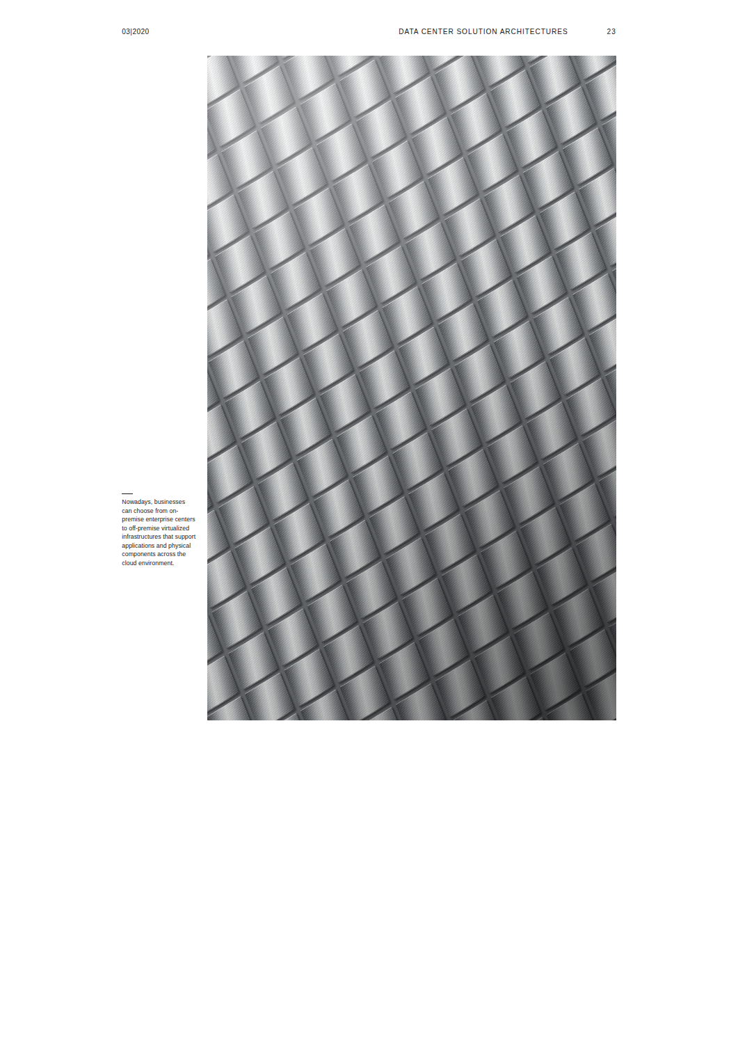03|2020 Data Center Solution Architectures 23
Nowadays, businesses can choose from on-premise enterprise centers to off-premise virtualized infrastructures that support applications and physical components across the cloud environment.